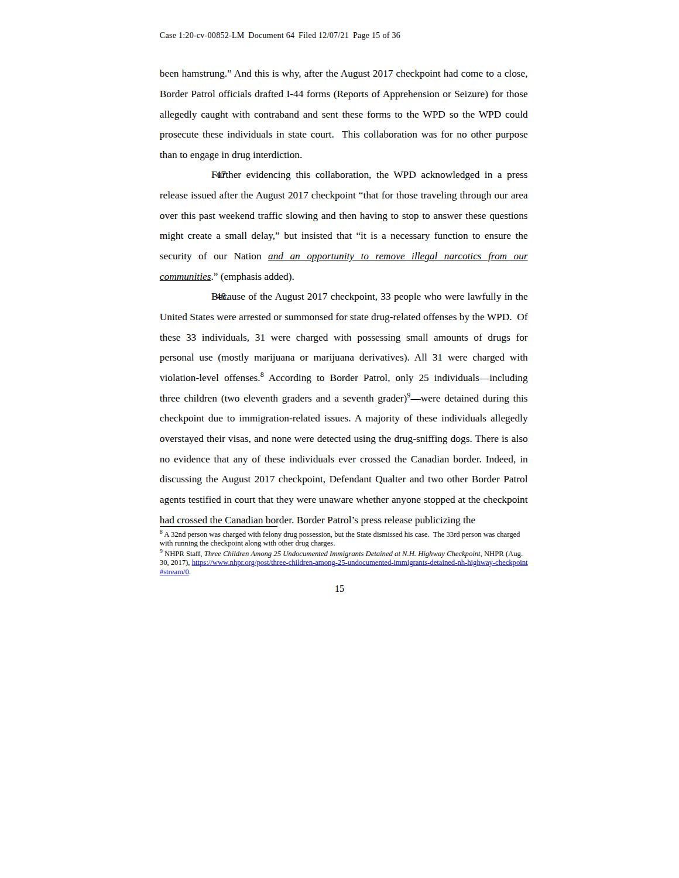Case 1:20-cv-00852-LM Document 64 Filed 12/07/21 Page 15 of 36
been hamstrung.” And this is why, after the August 2017 checkpoint had come to a close, Border Patrol officials drafted I-44 forms (Reports of Apprehension or Seizure) for those allegedly caught with contraband and sent these forms to the WPD so the WPD could prosecute these individuals in state court. This collaboration was for no other purpose than to engage in drug interdiction.
47. Further evidencing this collaboration, the WPD acknowledged in a press release issued after the August 2017 checkpoint “that for those traveling through our area over this past weekend traffic slowing and then having to stop to answer these questions might create a small delay,” but insisted that “it is a necessary function to ensure the security of our Nation and an opportunity to remove illegal narcotics from our communities.” (emphasis added).
48. Because of the August 2017 checkpoint, 33 people who were lawfully in the United States were arrested or summonsed for state drug-related offenses by the WPD. Of these 33 individuals, 31 were charged with possessing small amounts of drugs for personal use (mostly marijuana or marijuana derivatives). All 31 were charged with violation-level offenses.8 According to Border Patrol, only 25 individuals—including three children (two eleventh graders and a seventh grader)9—were detained during this checkpoint due to immigration-related issues. A majority of these individuals allegedly overstayed their visas, and none were detected using the drug-sniffing dogs. There is also no evidence that any of these individuals ever crossed the Canadian border. Indeed, in discussing the August 2017 checkpoint, Defendant Qualter and two other Border Patrol agents testified in court that they were unaware whether anyone stopped at the checkpoint had crossed the Canadian border. Border Patrol’s press release publicizing the
8 A 32nd person was charged with felony drug possession, but the State dismissed his case. The 33rd person was charged with running the checkpoint along with other drug charges.
9 NHPR Staff, Three Children Among 25 Undocumented Immigrants Detained at N.H. Highway Checkpoint, NHPR (Aug. 30, 2017), https://www.nhpr.org/post/three-children-among-25-undocumented-immigrants-detained-nh-highway-checkpoint#stream/0.
15